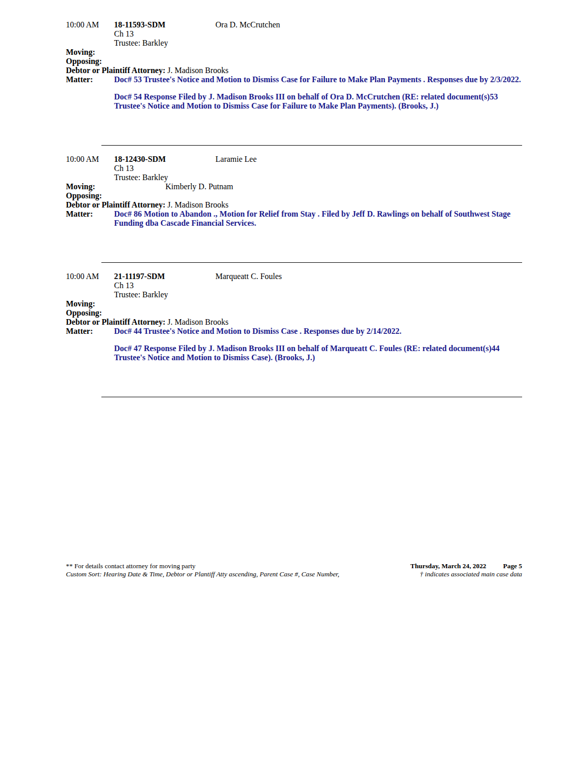| 10:00 AM | 18-11593-SDM | Ora D. McCrutchen |
| | Ch 13 | |
| | Trustee: Barkley | |
| Moving: | |
| Opposing: | |
| Debtor or Plaintiff Attorney: | J. Madison Brooks |
| Matter: | Doc# 53 Trustee's Notice and Motion to Dismiss Case for Failure to Make Plan Payments . Responses due by 2/3/2022. Doc# 54 Response Filed by J. Madison Brooks III on behalf of Ora D. McCrutchen (RE: related document(s)53 Trustee's Notice and Motion to Dismiss Case for Failure to Make Plan Payments). (Brooks, J.) |
| 10:00 AM | 18-12430-SDM | Laramie Lee |
| | Ch 13 | |
| | Trustee: Barkley | |
| Moving: | Kimberly D. Putnam |
| Opposing: | |
| Debtor or Plaintiff Attorney: | J. Madison Brooks |
| Matter: | Doc# 86 Motion to Abandon ., Motion for Relief from Stay . Filed by Jeff D. Rawlings on behalf of Southwest Stage Funding dba Cascade Financial Services. |
| 10:00 AM | 21-11197-SDM | Marqueatt C. Foules |
| | Ch 13 | |
| | Trustee: Barkley | |
| Moving: | |
| Opposing: | |
| Debtor or Plaintiff Attorney: | J. Madison Brooks |
| Matter: | Doc# 44 Trustee's Notice and Motion to Dismiss Case . Responses due by 2/14/2022. Doc# 47 Response Filed by J. Madison Brooks III on behalf of Marqueatt C. Foules (RE: related document(s)44 Trustee's Notice and Motion to Dismiss Case). (Brooks, J.) |
| ** For details contact attorney for moving party Custom Sort: Hearing Date & Time, Debtor or Plantiff Atty ascending, Parent Case #, Case Number, | Thursday, March 24, 2022 Page 5 † indicates associated main case data |